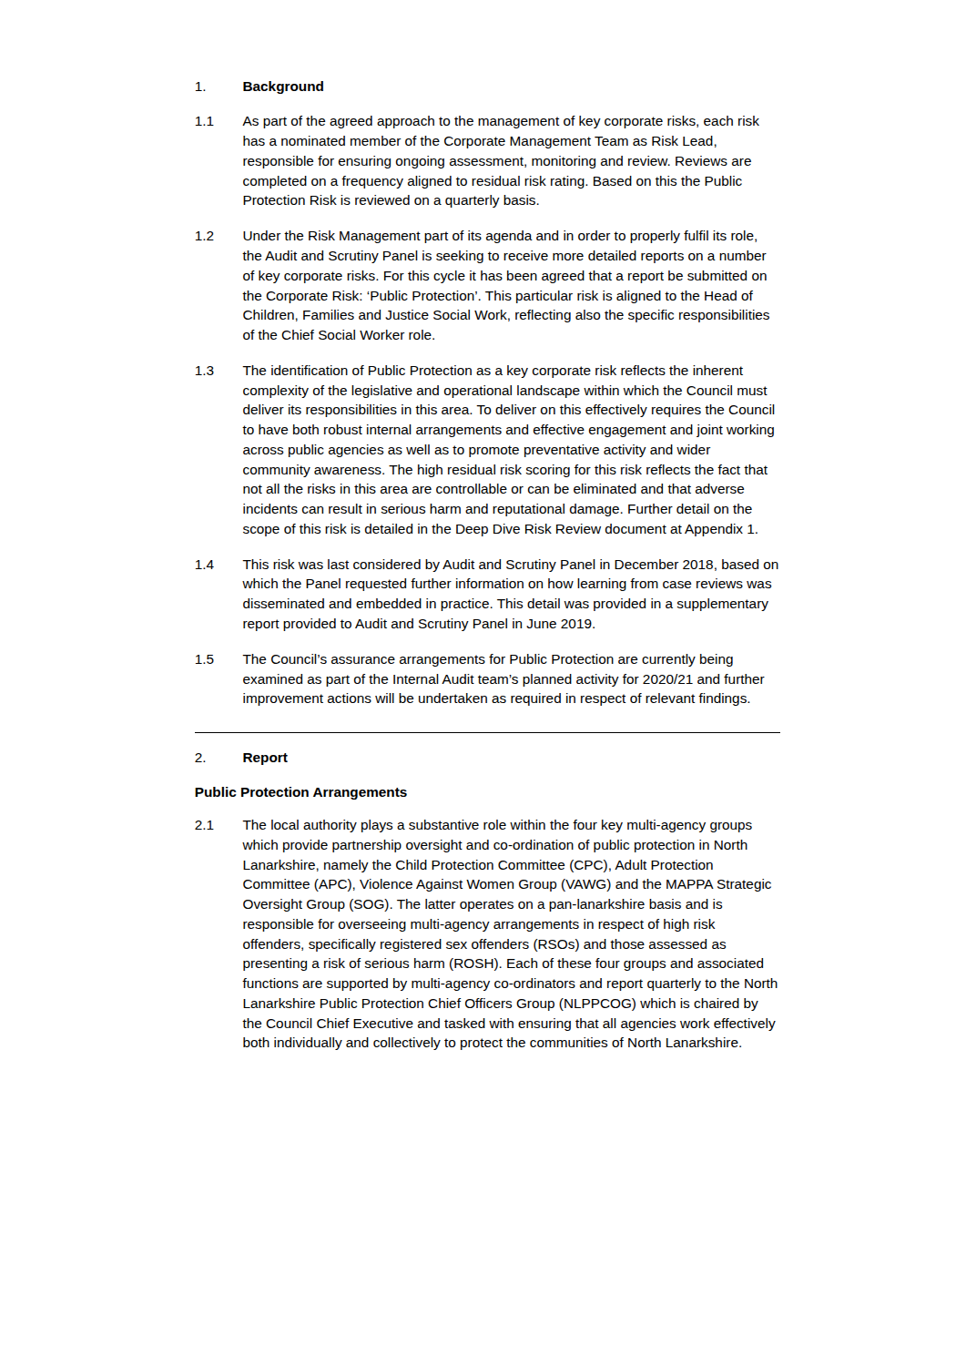1.
Background
1.1
As part of the agreed approach to the management of key corporate risks, each risk has a nominated member of the Corporate Management Team as Risk Lead, responsible for ensuring ongoing assessment, monitoring and review. Reviews are completed on a frequency aligned to residual risk rating. Based on this the Public Protection Risk is reviewed on a quarterly basis.
1.2
Under the Risk Management part of its agenda and in order to properly fulfil its role, the Audit and Scrutiny Panel is seeking to receive more detailed reports on a number of key corporate risks. For this cycle it has been agreed that a report be submitted on the Corporate Risk: ‘Public Protection’. This particular risk is aligned to the Head of Children, Families and Justice Social Work, reflecting also the specific responsibilities of the Chief Social Worker role.
1.3
The identification of Public Protection as a key corporate risk reflects the inherent complexity of the legislative and operational landscape within which the Council must deliver its responsibilities in this area. To deliver on this effectively requires the Council to have both robust internal arrangements and effective engagement and joint working across public agencies as well as to promote preventative activity and wider community awareness. The high residual risk scoring for this risk reflects the fact that not all the risks in this area are controllable or can be eliminated and that adverse incidents can result in serious harm and reputational damage. Further detail on the scope of this risk is detailed in the Deep Dive Risk Review document at Appendix 1.
1.4
This risk was last considered by Audit and Scrutiny Panel in December 2018, based on which the Panel requested further information on how learning from case reviews was disseminated and embedded in practice. This detail was provided in a supplementary report provided to Audit and Scrutiny Panel in June 2019.
1.5
The Council’s assurance arrangements for Public Protection are currently being examined as part of the Internal Audit team’s planned activity for 2020/21 and further improvement actions will be undertaken as required in respect of relevant findings.
2.
Report
Public Protection Arrangements
2.1
The local authority plays a substantive role within the four key multi-agency groups which provide partnership oversight and co-ordination of public protection in North Lanarkshire, namely the Child Protection Committee (CPC), Adult Protection Committee (APC), Violence Against Women Group (VAWG) and the MAPPA Strategic Oversight Group (SOG). The latter operates on a pan-lanarkshire basis and is responsible for overseeing multi-agency arrangements in respect of high risk offenders, specifically registered sex offenders (RSOs) and those assessed as presenting a risk of serious harm (ROSH). Each of these four groups and associated functions are supported by multi-agency co-ordinators and report quarterly to the North Lanarkshire Public Protection Chief Officers Group (NLPPCOG) which is chaired by the Council Chief Executive and tasked with ensuring that all agencies work effectively both individually and collectively to protect the communities of North Lanarkshire.